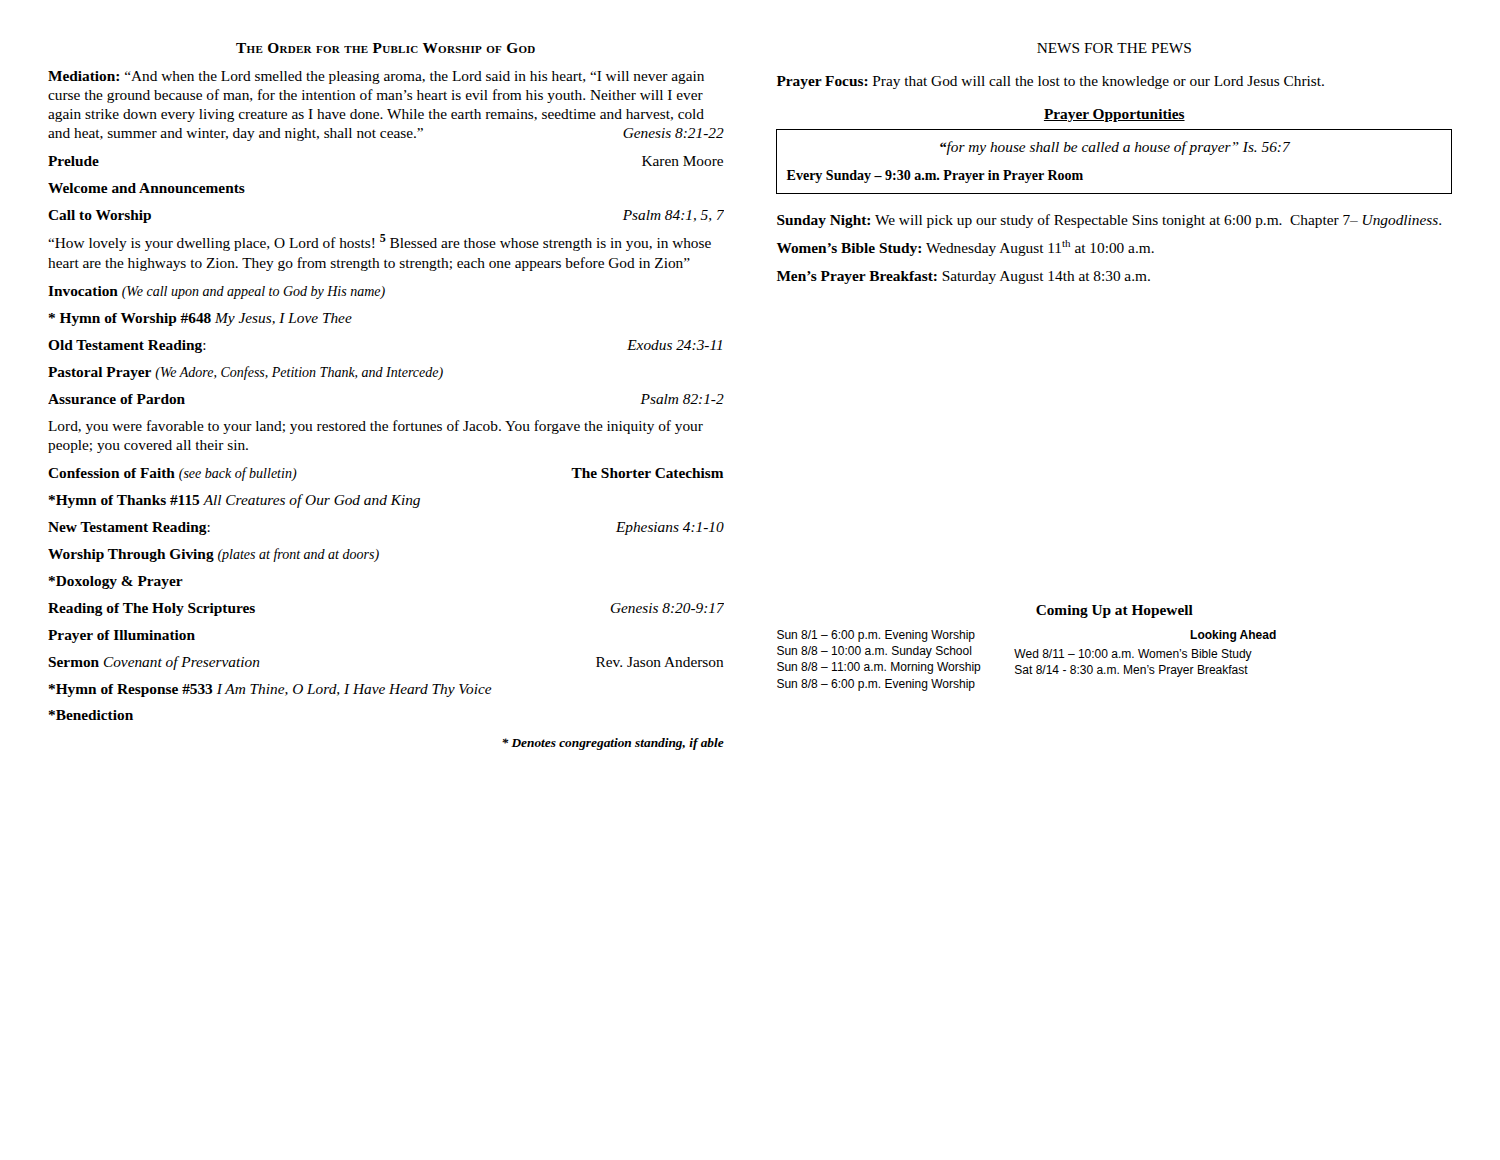The Order for the Public Worship of God
Mediation: “And when the Lord smelled the pleasing aroma, the Lord said in his heart, “I will never again curse the ground because of man, for the intention of man’s heart is evil from his youth. Neither will I ever again strike down every living creature as I have done. While the earth remains, seedtime and harvest, cold and heat, summer and winter, day and night, shall not cease.” Genesis 8:21-22
Karen Moore Prelude
Welcome and Announcements
Psalm 84:1, 5, 7 Call to Worship
“How lovely is your dwelling place, O Lord of hosts! 5 Blessed are those whose strength is in you, in whose heart are the highways to Zion. They go from strength to strength; each one appears before God in Zion”
Invocation (We call upon and appeal to God by His name)
* Hymn of Worship #648 My Jesus, I Love Thee
Exodus 24:3-11 Old Testament Reading:
Pastoral Prayer (We Adore, Confess, Petition Thank, and Intercede)
Psalm 82:1-2 Assurance of Pardon
Lord, you were favorable to your land; you restored the fortunes of Jacob. You forgave the iniquity of your people; you covered all their sin.
The Shorter Catechism Confession of Faith (see back of bulletin)
*Hymn of Thanks #115 All Creatures of Our God and King
Ephesians 4:1-10 New Testament Reading:
Worship Through Giving (plates at front and at doors)
*Doxology & Prayer
Genesis 8:20-9:17 Reading of The Holy Scriptures
Prayer of Illumination
Rev. Jason Anderson Sermon Covenant of Preservation
*Hymn of Response #533 I Am Thine, O Lord, I Have Heard Thy Voice
*Benediction
* Denotes congregation standing, if able
News for the Pews
Prayer Focus: Pray that God will call the lost to the knowledge or our Lord Jesus Christ.
Prayer Opportunities
“for my house shall be called a house of prayer” Is. 56:7
Every Sunday – 9:30 a.m. Prayer in Prayer Room
Sunday Night: We will pick up our study of Respectable Sins tonight at 6:00 p.m. Chapter 7– Ungodliness.
Women’s Bible Study: Wednesday August 11th at 10:00 a.m.
Men’s Prayer Breakfast: Saturday August 14th at 8:30 a.m.
Coming Up at Hopewell
Sun 8/1 – 6:00 p.m. Evening Worship
Sun 8/8 – 10:00 a.m. Sunday School
Sun 8/8 – 11:00 a.m. Morning Worship
Sun 8/8 – 6:00 p.m. Evening Worship
Looking Ahead
Wed 8/11 – 10:00 a.m. Women’s Bible Study
Sat 8/14 - 8:30 a.m. Men’s Prayer Breakfast